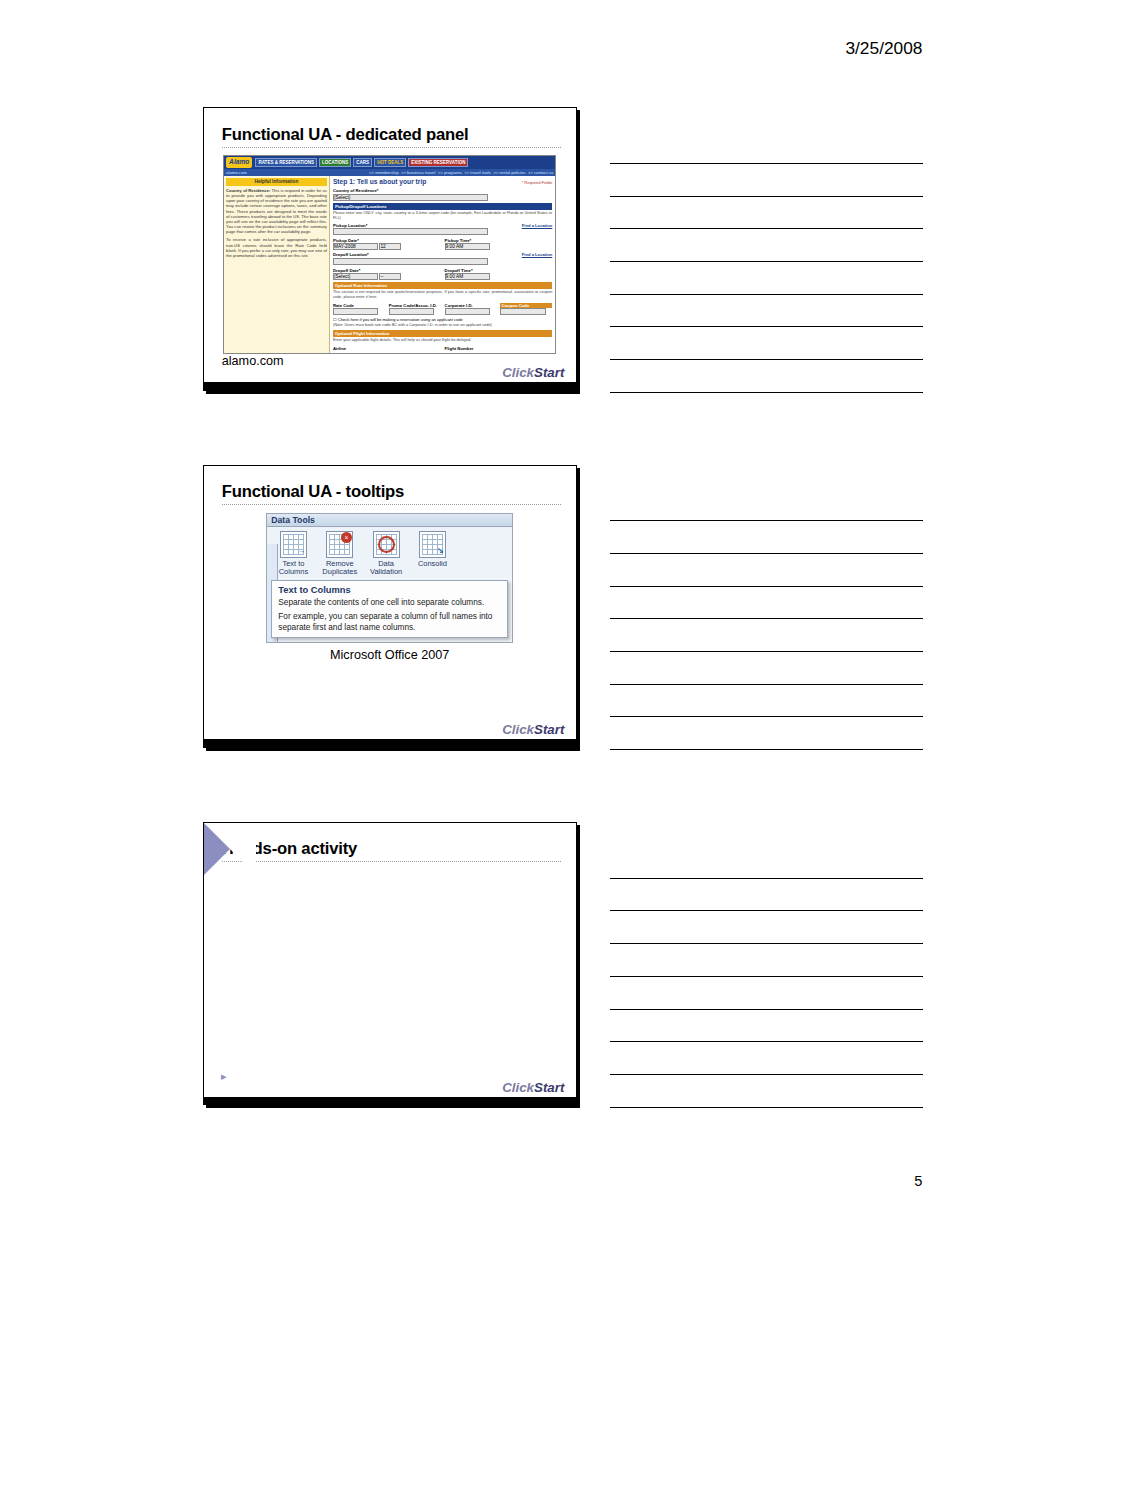3/25/2008
Functional UA - dedicated panel
Alamo
RATES & RESERVATIONS LOCATIONS CARS HOT DEALS EXISTING RESERVATION
alamo.com >> membership >> business travel >> programs >> travel tools >> rental policies >> contact us
Helpful Information
Country of Residence: This is required in order for us to provide you with appropriate products. Depending upon your country of residence the rate you are quoted may include certain coverage options, taxes, and other fees. These products are designed to meet the needs of customers traveling abroad to the US. The base rate you will see on the car availability page will reflect this. You can review the product inclusions on the summary page that comes after the car availability page.
To receive a rate inclusive of appropriate products, non-US citizens should leave the Rate Code field blank. If you prefer a car-only rate, you may use one of the promotional codes advertised on this site.
Step 1: Tell us about your trip * Required Fields
Country of Residence*
(Select)
Pickup/Dropoff Locations
Please enter one ONLY: city, state, country or a 3-letter airport code (for example, Fort Lauderdale or Florida or United States or FLL)
Pickup Location*Find a Location
Pickup Date*
MAY-2008
12
Pickup Time*
9:00 AM
Dropoff Location*Find a Location
Dropoff Date*
(Select)
--
Dropoff Time*
9:00 AM
Optional Rate Information
This section is not required for rate quote/reservation purposes. If you have a specific rate, promotional, association or coupon code, please enter it here.
Rate Code
Promo Code/Assoc. I.D.
Corporate I.D.
Coupon Code
☐ Check here if you will be making a reservation using an applicant code
(Note: Users must book rate code BC with a Corporate I.D. in order to use an applicant code)
Optional Flight Information
Enter your applicable flight details. This will help us should your flight be delayed.
Airline
Flight Number
alamo.com
ClickStart
Functional UA - tooltips
Data Tools
→
Text to
Columns
×
Remove
Duplicates
Data
Validation
↘
Consolid
Text to Columns
Separate the contents of one cell into separate columns.
For example, you can separate a column of full names into separate first and last name columns.
Microsoft Office 2007
ClickStart
Hands-on activity
▸
ClickStart
5